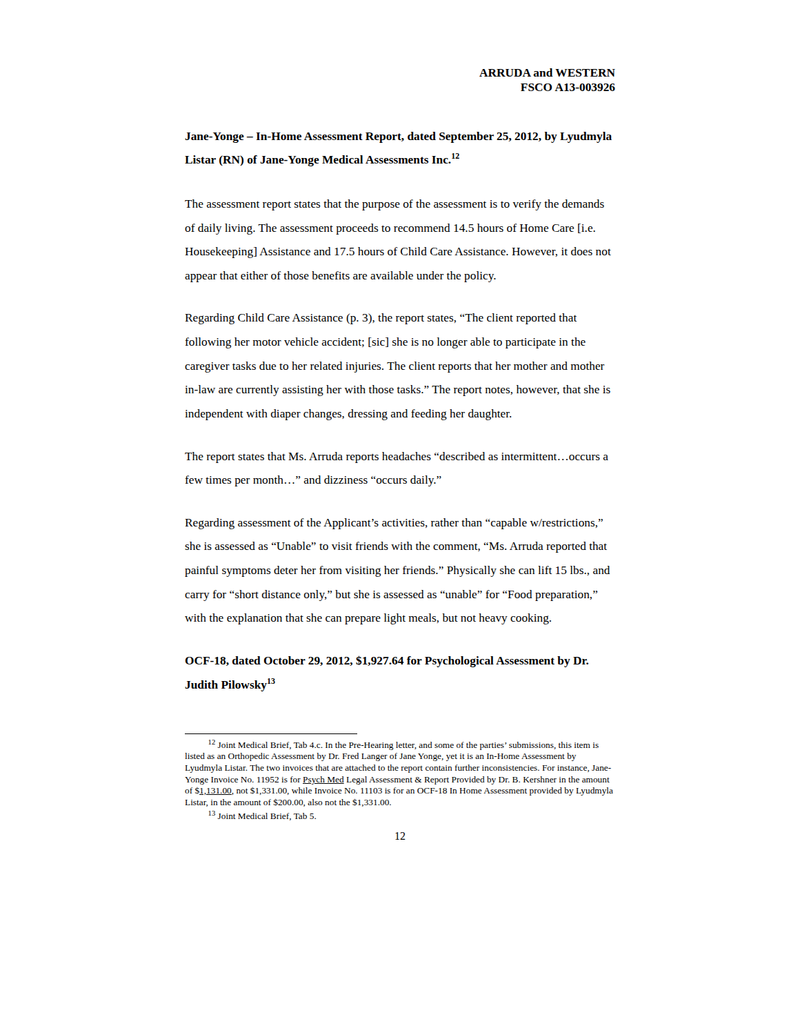ARRUDA and WESTERN
FSCO A13-003926
Jane-Yonge – In-Home Assessment Report, dated September 25, 2012, by Lyudmyla Listar (RN) of Jane-Yonge Medical Assessments Inc.12
The assessment report states that the purpose of the assessment is to verify the demands of daily living. The assessment proceeds to recommend 14.5 hours of Home Care [i.e. Housekeeping] Assistance and 17.5 hours of Child Care Assistance. However, it does not appear that either of those benefits are available under the policy.
Regarding Child Care Assistance (p. 3), the report states, “The client reported that following her motor vehicle accident; [sic] she is no longer able to participate in the caregiver tasks due to her related injuries. The client reports that her mother and mother in-law are currently assisting her with those tasks.” The report notes, however, that she is independent with diaper changes, dressing and feeding her daughter.
The report states that Ms. Arruda reports headaches “described as intermittent…occurs a few times per month…” and dizziness “occurs daily.”
Regarding assessment of the Applicant’s activities, rather than “capable w/restrictions,” she is assessed as “Unable” to visit friends with the comment, “Ms. Arruda reported that painful symptoms deter her from visiting her friends.” Physically she can lift 15 lbs., and carry for “short distance only,” but she is assessed as “unable” for “Food preparation,” with the explanation that she can prepare light meals, but not heavy cooking.
OCF-18, dated October 29, 2012, $1,927.64 for Psychological Assessment by Dr. Judith Pilowsky13
12 Joint Medical Brief, Tab 4.c. In the Pre-Hearing letter, and some of the parties’ submissions, this item is listed as an Orthopedic Assessment by Dr. Fred Langer of Jane Yonge, yet it is an In-Home Assessment by Lyudmyla Listar. The two invoices that are attached to the report contain further inconsistencies. For instance, Jane-Yonge Invoice No. 11952 is for Psych Med Legal Assessment & Report Provided by Dr. B. Kershner in the amount of $1,131.00, not $1,331.00, while Invoice No. 11103 is for an OCF-18 In Home Assessment provided by Lyudmyla Listar, in the amount of $200.00, also not the $1,331.00.
13 Joint Medical Brief, Tab 5.
12